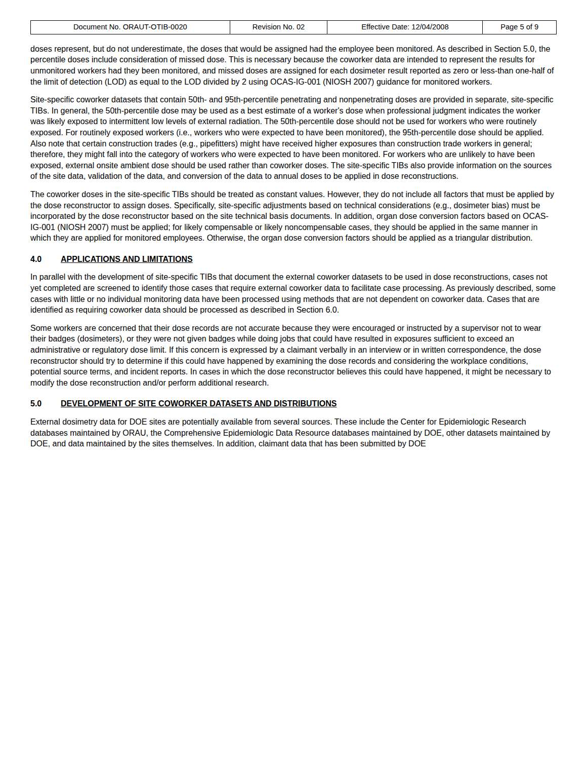| Document No. ORAUT-OTIB-0020 | Revision No. 02 | Effective Date: 12/04/2008 | Page 5 of 9 |
doses represent, but do not underestimate, the doses that would be assigned had the employee been monitored. As described in Section 5.0, the percentile doses include consideration of missed dose. This is necessary because the coworker data are intended to represent the results for unmonitored workers had they been monitored, and missed doses are assigned for each dosimeter result reported as zero or less-than one-half of the limit of detection (LOD) as equal to the LOD divided by 2 using OCAS-IG-001 (NIOSH 2007) guidance for monitored workers.
Site-specific coworker datasets that contain 50th- and 95th-percentile penetrating and nonpenetrating doses are provided in separate, site-specific TIBs. In general, the 50th-percentile dose may be used as a best estimate of a worker's dose when professional judgment indicates the worker was likely exposed to intermittent low levels of external radiation. The 50th-percentile dose should not be used for workers who were routinely exposed. For routinely exposed workers (i.e., workers who were expected to have been monitored), the 95th-percentile dose should be applied. Also note that certain construction trades (e.g., pipefitters) might have received higher exposures than construction trade workers in general; therefore, they might fall into the category of workers who were expected to have been monitored. For workers who are unlikely to have been exposed, external onsite ambient dose should be used rather than coworker doses. The site-specific TIBs also provide information on the sources of the site data, validation of the data, and conversion of the data to annual doses to be applied in dose reconstructions.
The coworker doses in the site-specific TIBs should be treated as constant values. However, they do not include all factors that must be applied by the dose reconstructor to assign doses. Specifically, site-specific adjustments based on technical considerations (e.g., dosimeter bias) must be incorporated by the dose reconstructor based on the site technical basis documents. In addition, organ dose conversion factors based on OCAS-IG-001 (NIOSH 2007) must be applied; for likely compensable or likely noncompensable cases, they should be applied in the same manner in which they are applied for monitored employees. Otherwise, the organ dose conversion factors should be applied as a triangular distribution.
4.0 APPLICATIONS AND LIMITATIONS
In parallel with the development of site-specific TIBs that document the external coworker datasets to be used in dose reconstructions, cases not yet completed are screened to identify those cases that require external coworker data to facilitate case processing. As previously described, some cases with little or no individual monitoring data have been processed using methods that are not dependent on coworker data. Cases that are identified as requiring coworker data should be processed as described in Section 6.0.
Some workers are concerned that their dose records are not accurate because they were encouraged or instructed by a supervisor not to wear their badges (dosimeters), or they were not given badges while doing jobs that could have resulted in exposures sufficient to exceed an administrative or regulatory dose limit. If this concern is expressed by a claimant verbally in an interview or in written correspondence, the dose reconstructor should try to determine if this could have happened by examining the dose records and considering the workplace conditions, potential source terms, and incident reports. In cases in which the dose reconstructor believes this could have happened, it might be necessary to modify the dose reconstruction and/or perform additional research.
5.0 DEVELOPMENT OF SITE COWORKER DATASETS AND DISTRIBUTIONS
External dosimetry data for DOE sites are potentially available from several sources. These include the Center for Epidemiologic Research databases maintained by ORAU, the Comprehensive Epidemiologic Data Resource databases maintained by DOE, other datasets maintained by DOE, and data maintained by the sites themselves. In addition, claimant data that has been submitted by DOE